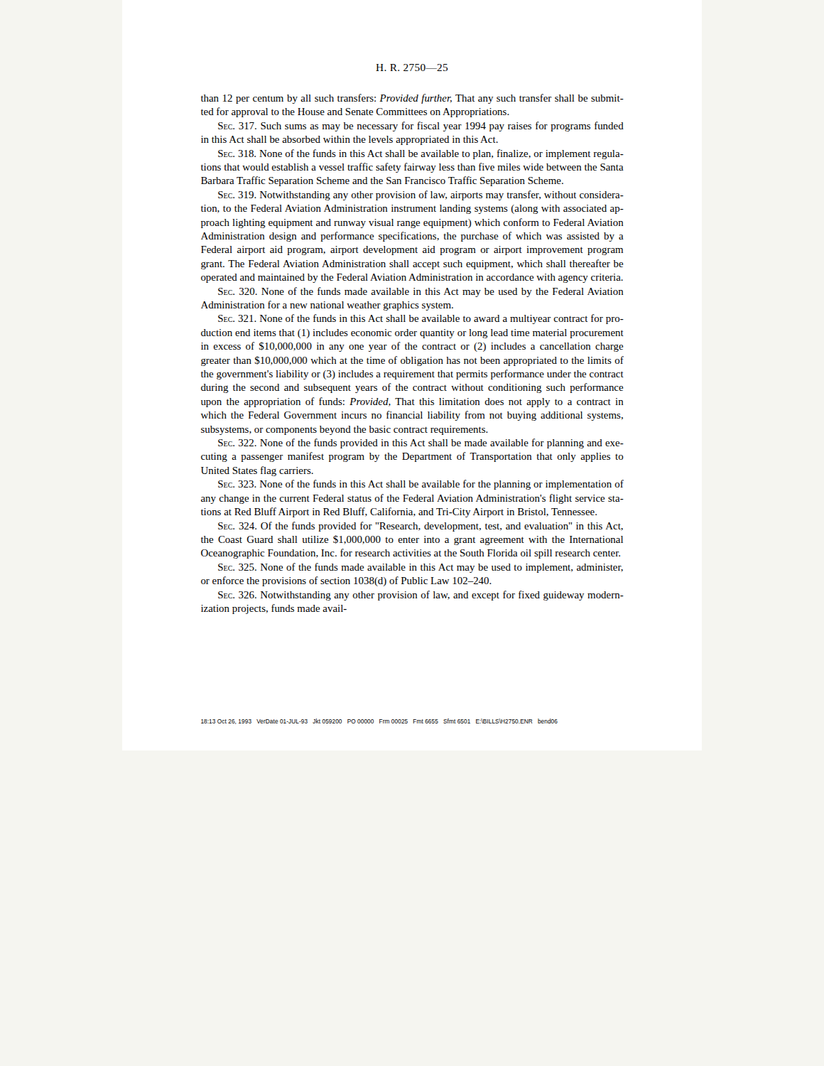H. R. 2750—25
than 12 per centum by all such transfers: Provided further, That any such transfer shall be submitted for approval to the House and Senate Committees on Appropriations.
Sec. 317. Such sums as may be necessary for fiscal year 1994 pay raises for programs funded in this Act shall be absorbed within the levels appropriated in this Act.
Sec. 318. None of the funds in this Act shall be available to plan, finalize, or implement regulations that would establish a vessel traffic safety fairway less than five miles wide between the Santa Barbara Traffic Separation Scheme and the San Francisco Traffic Separation Scheme.
Sec. 319. Notwithstanding any other provision of law, airports may transfer, without consideration, to the Federal Aviation Administration instrument landing systems (along with associated approach lighting equipment and runway visual range equipment) which conform to Federal Aviation Administration design and performance specifications, the purchase of which was assisted by a Federal airport aid program, airport development aid program or airport improvement program grant. The Federal Aviation Administration shall accept such equipment, which shall thereafter be operated and maintained by the Federal Aviation Administration in accordance with agency criteria.
Sec. 320. None of the funds made available in this Act may be used by the Federal Aviation Administration for a new national weather graphics system.
Sec. 321. None of the funds in this Act shall be available to award a multiyear contract for production end items that (1) includes economic order quantity or long lead time material procurement in excess of $10,000,000 in any one year of the contract or (2) includes a cancellation charge greater than $10,000,000 which at the time of obligation has not been appropriated to the limits of the government's liability or (3) includes a requirement that permits performance under the contract during the second and subsequent years of the contract without conditioning such performance upon the appropriation of funds: Provided, That this limitation does not apply to a contract in which the Federal Government incurs no financial liability from not buying additional systems, subsystems, or components beyond the basic contract requirements.
Sec. 322. None of the funds provided in this Act shall be made available for planning and executing a passenger manifest program by the Department of Transportation that only applies to United States flag carriers.
Sec. 323. None of the funds in this Act shall be available for the planning or implementation of any change in the current Federal status of the Federal Aviation Administration's flight service stations at Red Bluff Airport in Red Bluff, California, and Tri-City Airport in Bristol, Tennessee.
Sec. 324. Of the funds provided for ''Research, development, test, and evaluation'' in this Act, the Coast Guard shall utilize $1,000,000 to enter into a grant agreement with the International Oceanographic Foundation, Inc. for research activities at the South Florida oil spill research center.
Sec. 325. None of the funds made available in this Act may be used to implement, administer, or enforce the provisions of section 1038(d) of Public Law 102–240.
Sec. 326. Notwithstanding any other provision of law, and except for fixed guideway modernization projects, funds made avail-
18:13 Oct 26, 1993 VerDate 01-JUL-93 Jkt 059200 PO 00000 Frm 00025 Fmt 6655 Sfmt 6501 E:\BILLS\H2750.ENR bend06